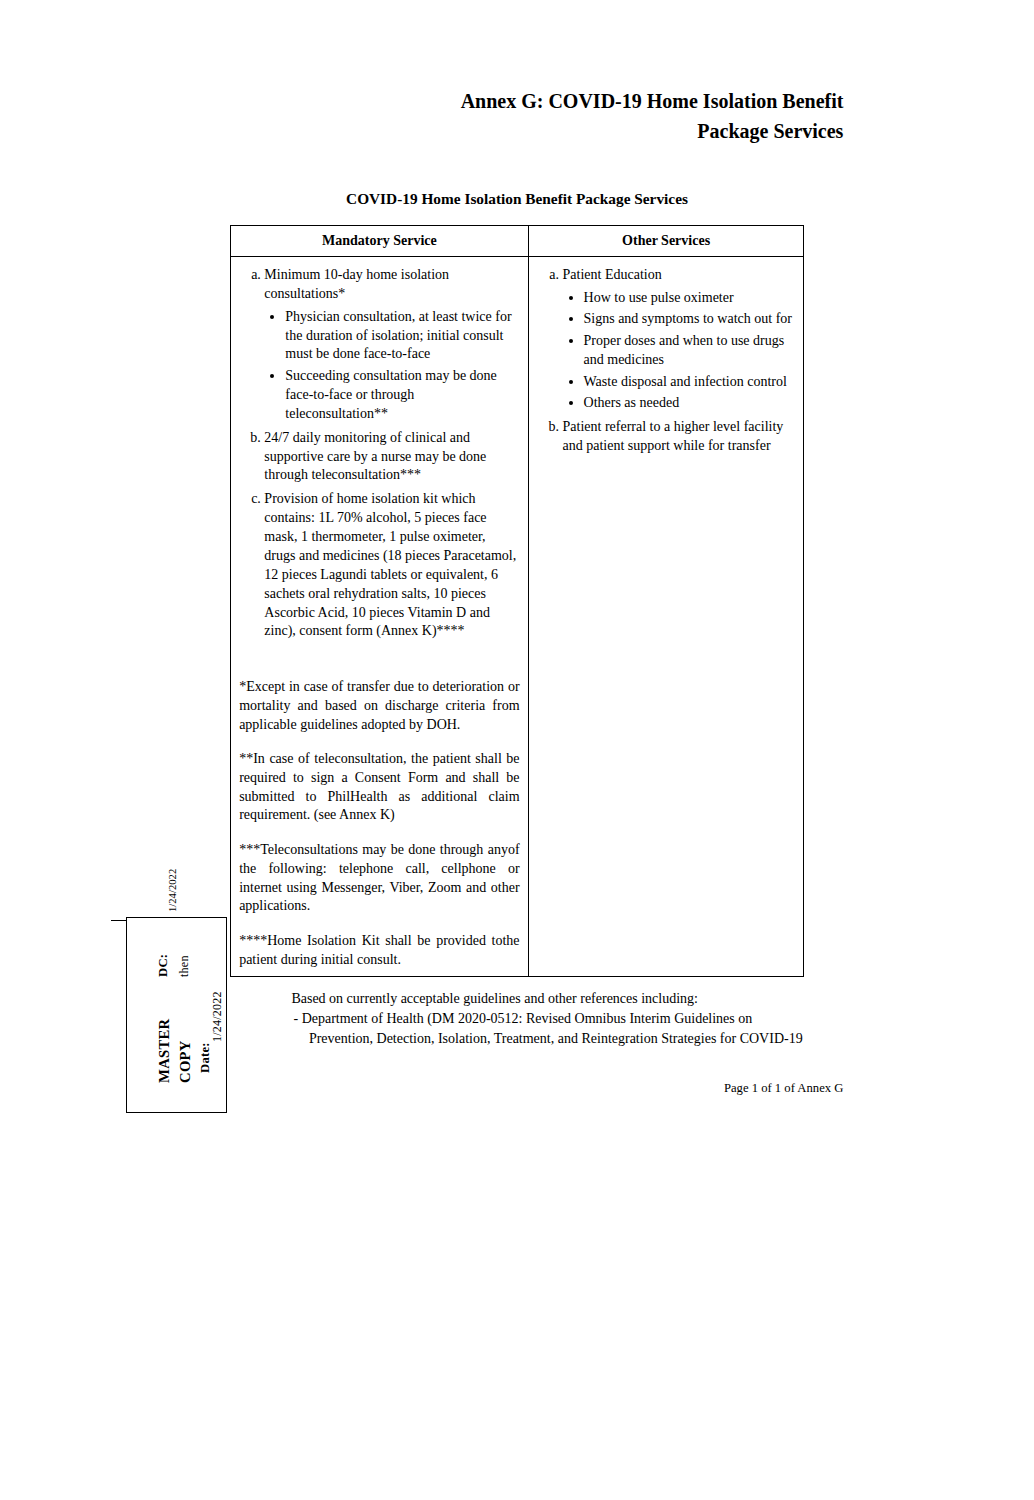Annex G: COVID-19 Home Isolation Benefit
Package Services
COVID-19 Home Isolation Benefit Package Services
| Mandatory Service | Other Services |
| --- | --- |
| Minimum 10-day home isolation consultations* Physician consultation, at least twice for the duration of isolation; initial consult must be done face-to-face Succeeding consultation may be done face-to-face or through teleconsultation** 24/7 daily monitoring of clinical and supportive care by a nurse may be done through teleconsultation*** Provision of home isolation kit which contains: 1L 70% alcohol, 5 pieces face mask, 1 thermometer, 1 pulse oximeter, drugs and medicines (18 pieces Paracetamol, 12 pieces Lagundi tablets or equivalent, 6 sachets oral rehydration salts, 10 pieces Ascorbic Acid, 10 pieces Vitamin D and zinc), consent form (Annex K)**** *Except in case of transfer due to deterioration or mortality and based on discharge criteria from applicable guidelines adopted by DOH. **In case of teleconsultation, the patient shall be required to sign a Consent Form and shall be submitted to PhilHealth as additional claim requirement. (see Annex K) ***Teleconsultations may be done through anyof the following: telephone call, cellphone or internet using Messenger, Viber, Zoom and other applications. ****Home Isolation Kit shall be provided tothe patient during initial consult. | Patient Education How to use pulse oximeter Signs and symptoms to watch out for Proper doses and when to use drugs and medicines Waste disposal and infection control Others as needed Patient referral to a higher level facility and patient support while for transfer |
Based on currently acceptable guidelines and other references including:
- Department of Health (DM 2020-0512: Revised Omnibus Interim Guidelines on Prevention, Detection, Isolation, Treatment, and Reintegration Strategies for COVID-19
Page 1 of 1 of Annex G
1/24/2022
MASTER
COPY
Date:
1/24/2022
DC:
then